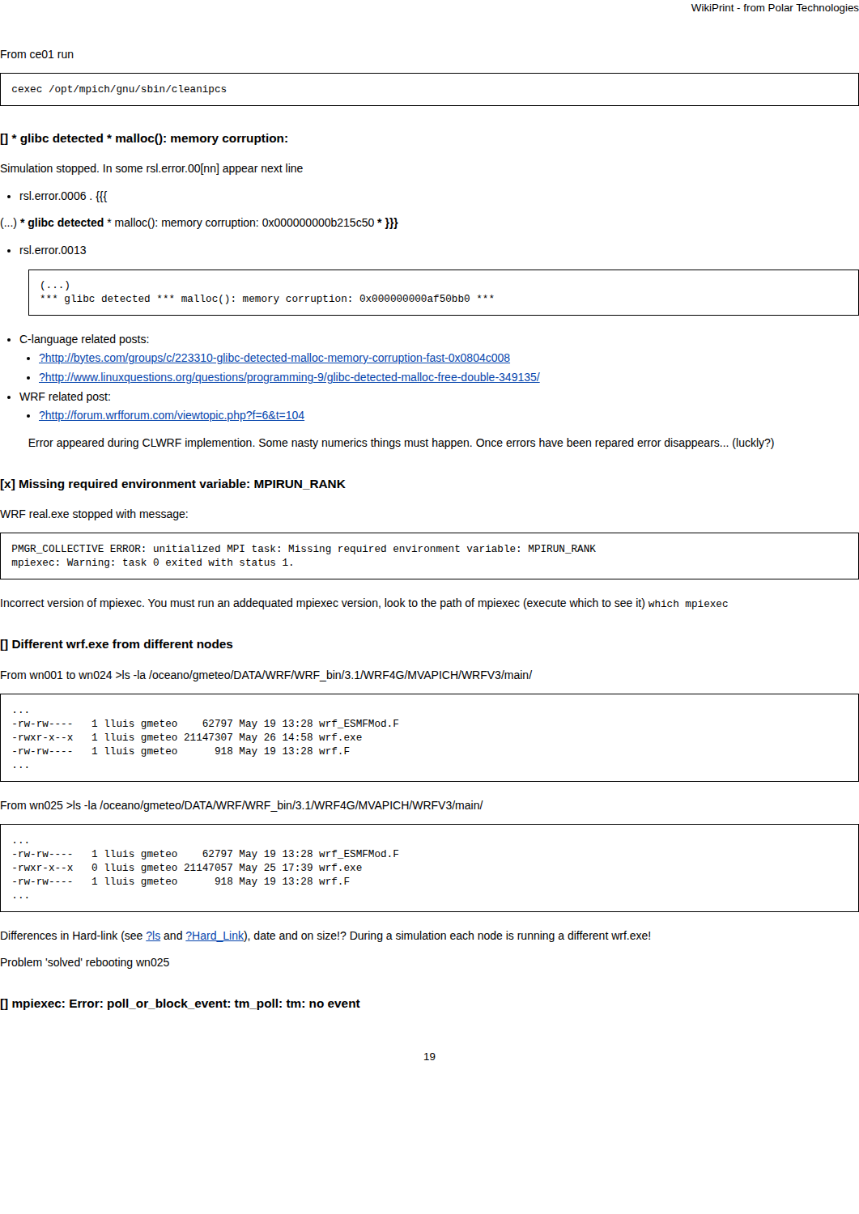WikiPrint - from Polar Technologies
From ce01 run
cexec /opt/mpich/gnu/sbin/cleanipcs
[] * glibc detected * malloc(): memory corruption:
Simulation stopped. In some rsl.error.00[nn] appear next line
rsl.error.0006 . {{{
(...) * glibc detected * malloc(): memory corruption: 0x000000000b215c50 * }}}
rsl.error.0013
(...)
*** glibc detected *** malloc(): memory corruption: 0x000000000af50bb0 ***
C-language related posts:
?http://bytes.com/groups/c/223310-glibc-detected-malloc-memory-corruption-fast-0x0804c008
?http://www.linuxquestions.org/questions/programming-9/glibc-detected-malloc-free-double-349135/
WRF related post:
?http://forum.wrfforum.com/viewtopic.php?f=6&t=104
Error appeared during CLWRF implemention. Some nasty numerics things must happen. Once errors have been repared error disappears... (luckly?)
[x] Missing required environment variable: MPIRUN_RANK
WRF real.exe stopped with message:
PMGR_COLLECTIVE ERROR: unitialized MPI task: Missing required environment variable: MPIRUN_RANK
mpiexec: Warning: task 0 exited with status 1.
Incorrect version of mpiexec. You must run an addequated mpiexec version, look to the path of mpiexec (execute which to see it) which mpiexec
[] Different wrf.exe from different nodes
From wn001 to wn024 >ls -la /oceano/gmeteo/DATA/WRF/WRF_bin/3.1/WRF4G/MVAPICH/WRFV3/main/
...
-rw-rw----   1 lluis gmeteo    62797 May 19 13:28 wrf_ESMFMod.F
-rwxr-x--x   1 lluis gmeteo 21147307 May 26 14:58 wrf.exe
-rw-rw----   1 lluis gmeteo      918 May 19 13:28 wrf.F
...
From wn025 >ls -la /oceano/gmeteo/DATA/WRF/WRF_bin/3.1/WRF4G/MVAPICH/WRFV3/main/
...
-rw-rw----   1 lluis gmeteo    62797 May 19 13:28 wrf_ESMFMod.F
-rwxr-x--x   0 lluis gmeteo 21147057 May 25 17:39 wrf.exe
-rw-rw----   1 lluis gmeteo      918 May 19 13:28 wrf.F
...
Differences in Hard-link (see ?ls and ?Hard_Link), date and on size!? During a simulation each node is running a different wrf.exe!
Problem 'solved' rebooting wn025
[] mpiexec: Error: poll_or_block_event: tm_poll: tm: no event
19